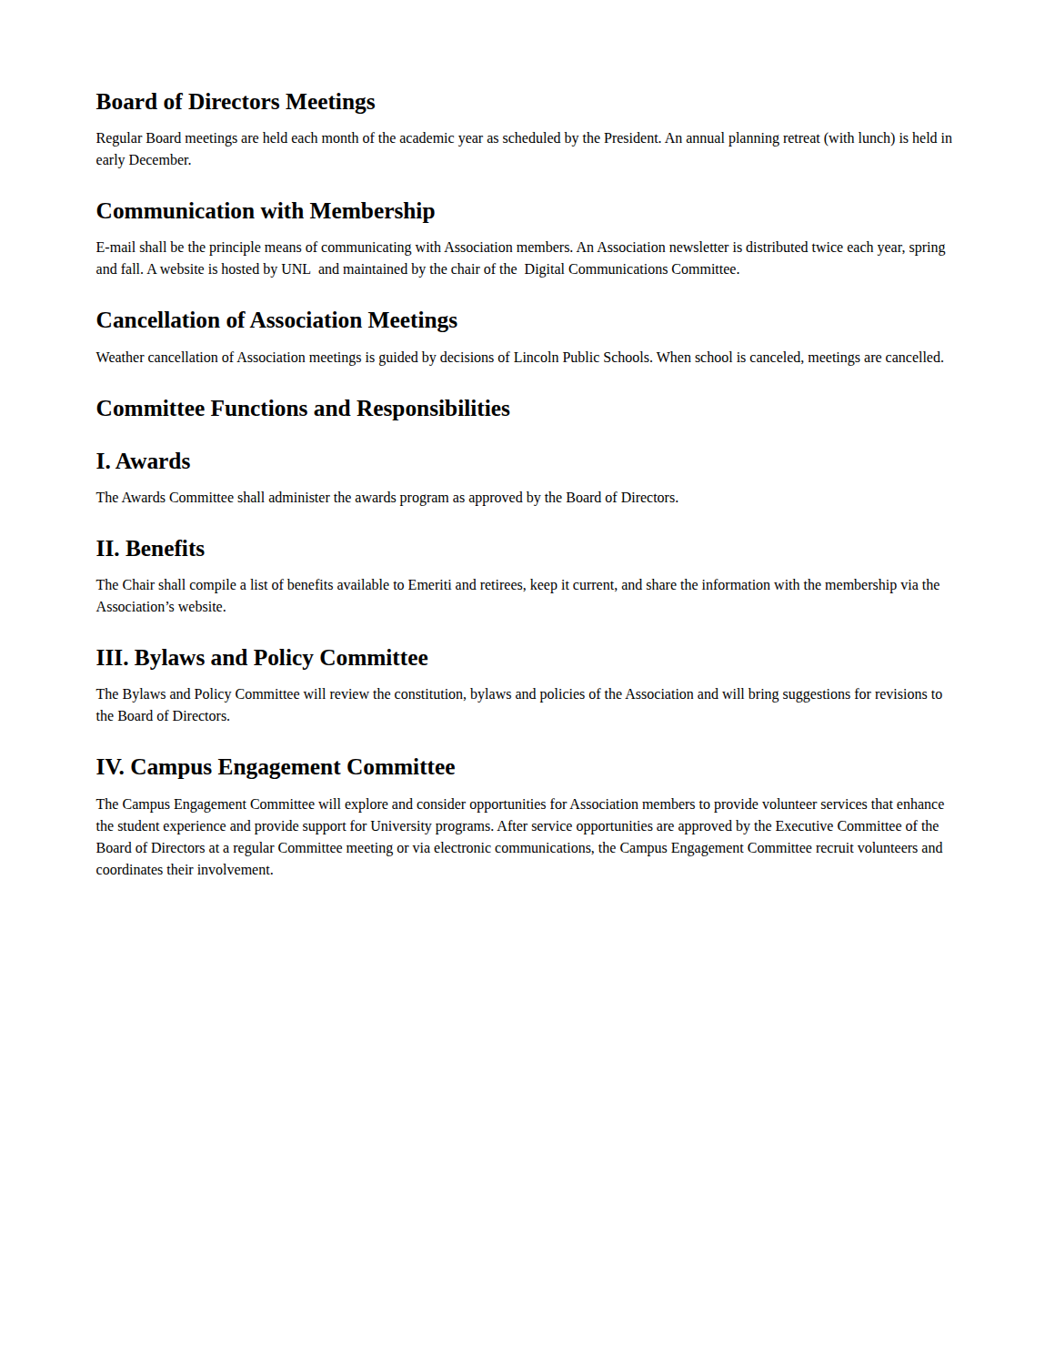Board of Directors Meetings
Regular Board meetings are held each month of the academic year as scheduled by the President. An annual planning retreat (with lunch) is held in early December.
Communication with Membership
E-mail shall be the principle means of communicating with Association members. An Association newsletter is distributed twice each year, spring and fall. A website is hosted by UNL and maintained by the chair of the Digital Communications Committee.
Cancellation of Association Meetings
Weather cancellation of Association meetings is guided by decisions of Lincoln Public Schools. When school is canceled, meetings are cancelled.
Committee Functions and Responsibilities
I. Awards
The Awards Committee shall administer the awards program as approved by the Board of Directors.
II. Benefits
The Chair shall compile a list of benefits available to Emeriti and retirees, keep it current, and share the information with the membership via the Association’s website.
III. Bylaws and Policy Committee
The Bylaws and Policy Committee will review the constitution, bylaws and policies of the Association and will bring suggestions for revisions to the Board of Directors.
IV. Campus Engagement Committee
The Campus Engagement Committee will explore and consider opportunities for Association members to provide volunteer services that enhance the student experience and provide support for University programs. After service opportunities are approved by the Executive Committee of the Board of Directors at a regular Committee meeting or via electronic communications, the Campus Engagement Committee recruit volunteers and coordinates their involvement.